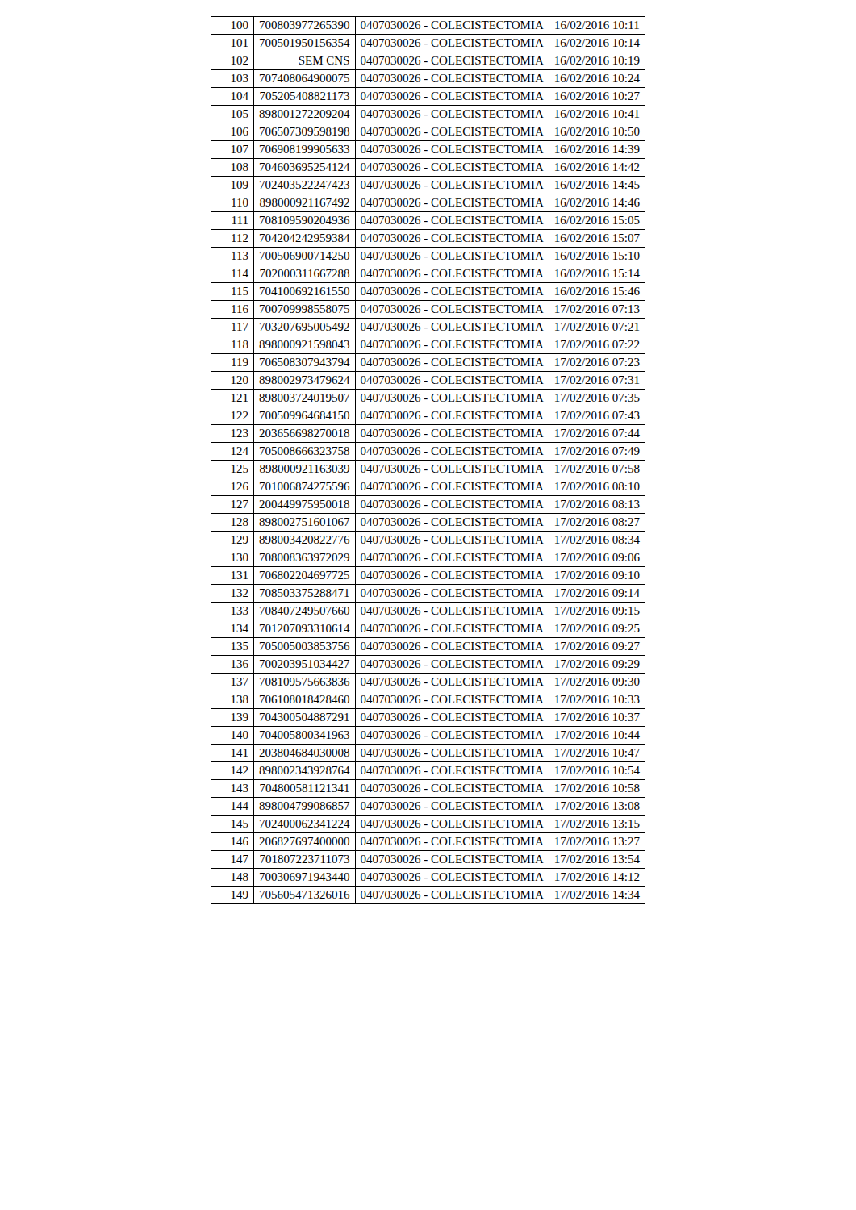| 100 | 700803977265390 | 0407030026 - COLECISTECTOMIA | 16/02/2016 10:11 |
| 101 | 700501950156354 | 0407030026 - COLECISTECTOMIA | 16/02/2016 10:14 |
| 102 | SEM CNS | 0407030026 - COLECISTECTOMIA | 16/02/2016 10:19 |
| 103 | 707408064900075 | 0407030026 - COLECISTECTOMIA | 16/02/2016 10:24 |
| 104 | 705205408821173 | 0407030026 - COLECISTECTOMIA | 16/02/2016 10:27 |
| 105 | 898001272209204 | 0407030026 - COLECISTECTOMIA | 16/02/2016 10:41 |
| 106 | 706507309598198 | 0407030026 - COLECISTECTOMIA | 16/02/2016 10:50 |
| 107 | 706908199905633 | 0407030026 - COLECISTECTOMIA | 16/02/2016 14:39 |
| 108 | 704603695254124 | 0407030026 - COLECISTECTOMIA | 16/02/2016 14:42 |
| 109 | 702403522247423 | 0407030026 - COLECISTECTOMIA | 16/02/2016 14:45 |
| 110 | 898000921167492 | 0407030026 - COLECISTECTOMIA | 16/02/2016 14:46 |
| 111 | 708109590204936 | 0407030026 - COLECISTECTOMIA | 16/02/2016 15:05 |
| 112 | 704204242959384 | 0407030026 - COLECISTECTOMIA | 16/02/2016 15:07 |
| 113 | 700506900714250 | 0407030026 - COLECISTECTOMIA | 16/02/2016 15:10 |
| 114 | 702000311667288 | 0407030026 - COLECISTECTOMIA | 16/02/2016 15:14 |
| 115 | 704100692161550 | 0407030026 - COLECISTECTOMIA | 16/02/2016 15:46 |
| 116 | 700709998558075 | 0407030026 - COLECISTECTOMIA | 17/02/2016 07:13 |
| 117 | 703207695005492 | 0407030026 - COLECISTECTOMIA | 17/02/2016 07:21 |
| 118 | 898000921598043 | 0407030026 - COLECISTECTOMIA | 17/02/2016 07:22 |
| 119 | 706508307943794 | 0407030026 - COLECISTECTOMIA | 17/02/2016 07:23 |
| 120 | 898002973479624 | 0407030026 - COLECISTECTOMIA | 17/02/2016 07:31 |
| 121 | 898003724019507 | 0407030026 - COLECISTECTOMIA | 17/02/2016 07:35 |
| 122 | 700509964684150 | 0407030026 - COLECISTECTOMIA | 17/02/2016 07:43 |
| 123 | 203656698270018 | 0407030026 - COLECISTECTOMIA | 17/02/2016 07:44 |
| 124 | 705008666323758 | 0407030026 - COLECISTECTOMIA | 17/02/2016 07:49 |
| 125 | 898000921163039 | 0407030026 - COLECISTECTOMIA | 17/02/2016 07:58 |
| 126 | 701006874275596 | 0407030026 - COLECISTECTOMIA | 17/02/2016 08:10 |
| 127 | 200449975950018 | 0407030026 - COLECISTECTOMIA | 17/02/2016 08:13 |
| 128 | 898002751601067 | 0407030026 - COLECISTECTOMIA | 17/02/2016 08:27 |
| 129 | 898003420822776 | 0407030026 - COLECISTECTOMIA | 17/02/2016 08:34 |
| 130 | 708008363972029 | 0407030026 - COLECISTECTOMIA | 17/02/2016 09:06 |
| 131 | 706802204697725 | 0407030026 - COLECISTECTOMIA | 17/02/2016 09:10 |
| 132 | 708503375288471 | 0407030026 - COLECISTECTOMIA | 17/02/2016 09:14 |
| 133 | 708407249507660 | 0407030026 - COLECISTECTOMIA | 17/02/2016 09:15 |
| 134 | 701207093310614 | 0407030026 - COLECISTECTOMIA | 17/02/2016 09:25 |
| 135 | 705005003853756 | 0407030026 - COLECISTECTOMIA | 17/02/2016 09:27 |
| 136 | 700203951034427 | 0407030026 - COLECISTECTOMIA | 17/02/2016 09:29 |
| 137 | 708109575663836 | 0407030026 - COLECISTECTOMIA | 17/02/2016 09:30 |
| 138 | 706108018428460 | 0407030026 - COLECISTECTOMIA | 17/02/2016 10:33 |
| 139 | 704300504887291 | 0407030026 - COLECISTECTOMIA | 17/02/2016 10:37 |
| 140 | 704005800341963 | 0407030026 - COLECISTECTOMIA | 17/02/2016 10:44 |
| 141 | 203804684030008 | 0407030026 - COLECISTECTOMIA | 17/02/2016 10:47 |
| 142 | 898002343928764 | 0407030026 - COLECISTECTOMIA | 17/02/2016 10:54 |
| 143 | 704800581121341 | 0407030026 - COLECISTECTOMIA | 17/02/2016 10:58 |
| 144 | 898004799086857 | 0407030026 - COLECISTECTOMIA | 17/02/2016 13:08 |
| 145 | 702400062341224 | 0407030026 - COLECISTECTOMIA | 17/02/2016 13:15 |
| 146 | 206827697400000 | 0407030026 - COLECISTECTOMIA | 17/02/2016 13:27 |
| 147 | 701807223711073 | 0407030026 - COLECISTECTOMIA | 17/02/2016 13:54 |
| 148 | 700306971943440 | 0407030026 - COLECISTECTOMIA | 17/02/2016 14:12 |
| 149 | 705605471326016 | 0407030026 - COLECISTECTOMIA | 17/02/2016 14:34 |